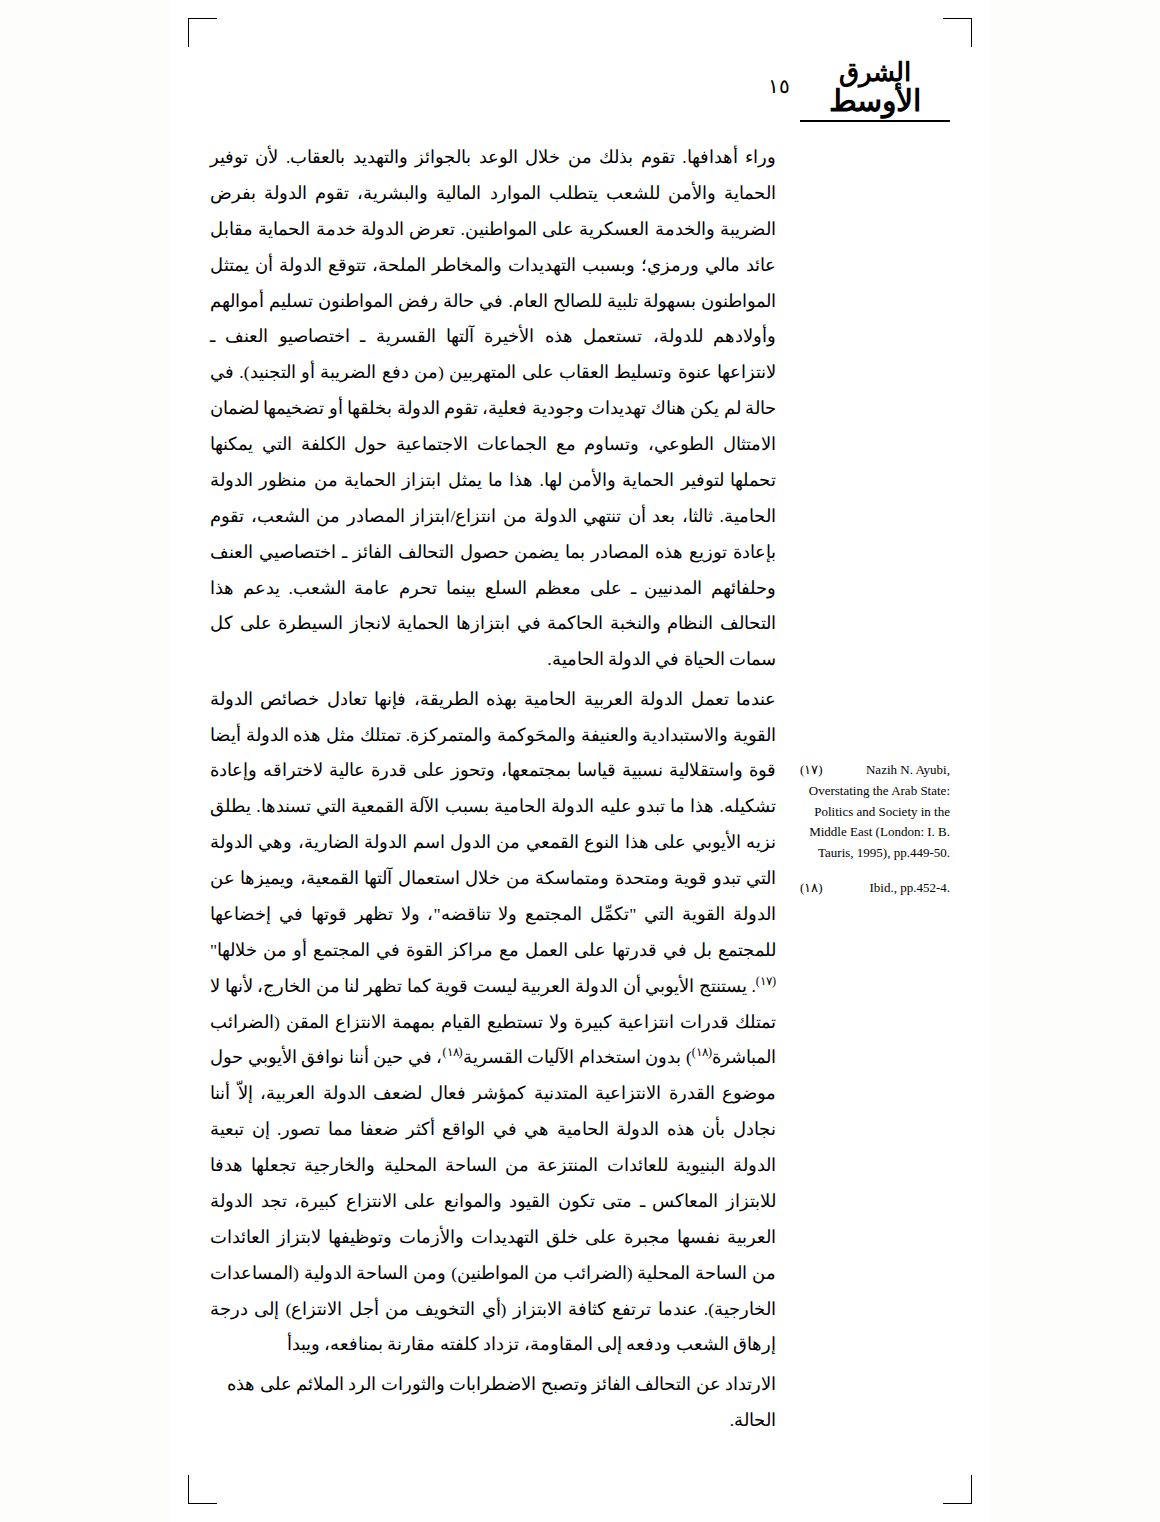الشرق
الأوسط
١٥
وراء أهدافها. تقوم بذلك من خلال الوعد بالجوائز والتهديد بالعقاب. لأن توفير الحماية والأمن للشعب يتطلب الموارد المالية والبشرية، تقوم الدولة بفرض الضريبة والخدمة العسكرية على المواطنين. تعرض الدولة خدمة الحماية مقابل عائد مالي ورمزي؛ وبسبب التهديدات والمخاطر الملحة، تتوقع الدولة أن يمتثل المواطنون بسهولة تلبية للصالح العام. في حالة رفض المواطنون تسليم أموالهم وأولادهم للدولة، تستعمل هذه الأخيرة آلتها القسرية ـ اختصاصيو العنف ـ لانتزاعها عنوة وتسليط العقاب على المتهربين (من دفع الضريبة أو التجنيد). في حالة لم يكن هناك تهديدات وجودية فعلية، تقوم الدولة بخلقها أو تضخيمها لضمان الامتثال الطوعي، وتساوم مع الجماعات الاجتماعية حول الكلفة التي يمكنها تحملها لتوفير الحماية والأمن لها. هذا ما يمثل ابتزاز الحماية من منظور الدولة الحامية. ثالثا، بعد أن تنتهي الدولة من انتزاع/ابتزاز المصادر من الشعب، تقوم بإعادة توزيع هذه المصادر بما يضمن حصول التحالف الفائز ـ اختصاصيي العنف وحلفائهم المدنيين ـ على معظم السلع بينما تحرم عامة الشعب. يدعم هذا التحالف النظام والنخبة الحاكمة في ابتزازها الحماية لانجاز السيطرة على كل سمات الحياة في الدولة الحامية.
عندما تعمل الدولة العربية الحامية بهذه الطريقة، فإنها تعادل خصائص الدولة القوية والاستبدادية والعنيفة والمحَوكمة والمتمركزة. تمتلك مثل هذه الدولة أيضا قوة واستقلالية نسبية قياسا بمجتمعها، وتحوز على قدرة عالية لاختراقه وإعادة تشكيله. هذا ما تبدو عليه الدولة الحامية بسبب الآلة القمعية التي تسندها. يطلق نزيه الأيوبي على هذا النوع القمعي من الدول اسم الدولة الضارية، وهي الدولة التي تبدو قوية ومتحدة ومتماسكة من خلال استعمال آلتها القمعية، ويميزها عن الدولة القوية التي "تكمِّل المجتمع ولا تناقضه"، ولا تظهر قوتها في إخضاعها للمجتمع بل في قدرتها على العمل مع مراكز القوة في المجتمع أو من خلالها"(١٧). يستنتج الأيوبي أن الدولة العربية ليست قوية كما تظهر لنا من الخارج، لأنها لا تمتلك قدرات انتزاعية كبيرة ولا تستطيع القيام بمهمة الانتزاع المقن (الضرائب المباشرة(١٨)) بدون استخدام الآليات القسرية(١٨)، في حين أننا نوافق الأيوبي حول موضوع القدرة الانتزاعية المتدنية كمؤشر فعال لضعف الدولة العربية، إلاّ أننا نجادل بأن هذه الدولة الحامية هي في الواقع أكثر ضعفا مما تصور. إن تبعية الدولة البنيوية للعائدات المنتزعة من الساحة المحلية والخارجية تجعلها هدفا للابتزاز المعاكس ـ متى تكون القيود والموانع على الانتزاع كبيرة، تجد الدولة العربية نفسها مجبرة على خلق التهديدات والأزمات وتوظيفها لابتزاز العائدات من الساحة المحلية (الضرائب من المواطنين) ومن الساحة الدولية (المساعدات الخارجية). عندما ترتفع كثافة الابتزاز (أي التخويف من أجل الانتزاع) إلى درجة إرهاق الشعب ودفعه إلى المقاومة، تزداد كلفته مقارنة بمنافعه، ويبدأ
الارتداد عن التحالف الفائز وتصبح الاضطرابات والثورات الرد الملائم على هذه الحالة.
(١٧) Nazih N. Ayubi, Overstating the Arab State: Politics and Society in the Middle East (London: I. B. Tauris, 1995), pp.449-50.
(١٨) Ibid., pp.452-4.